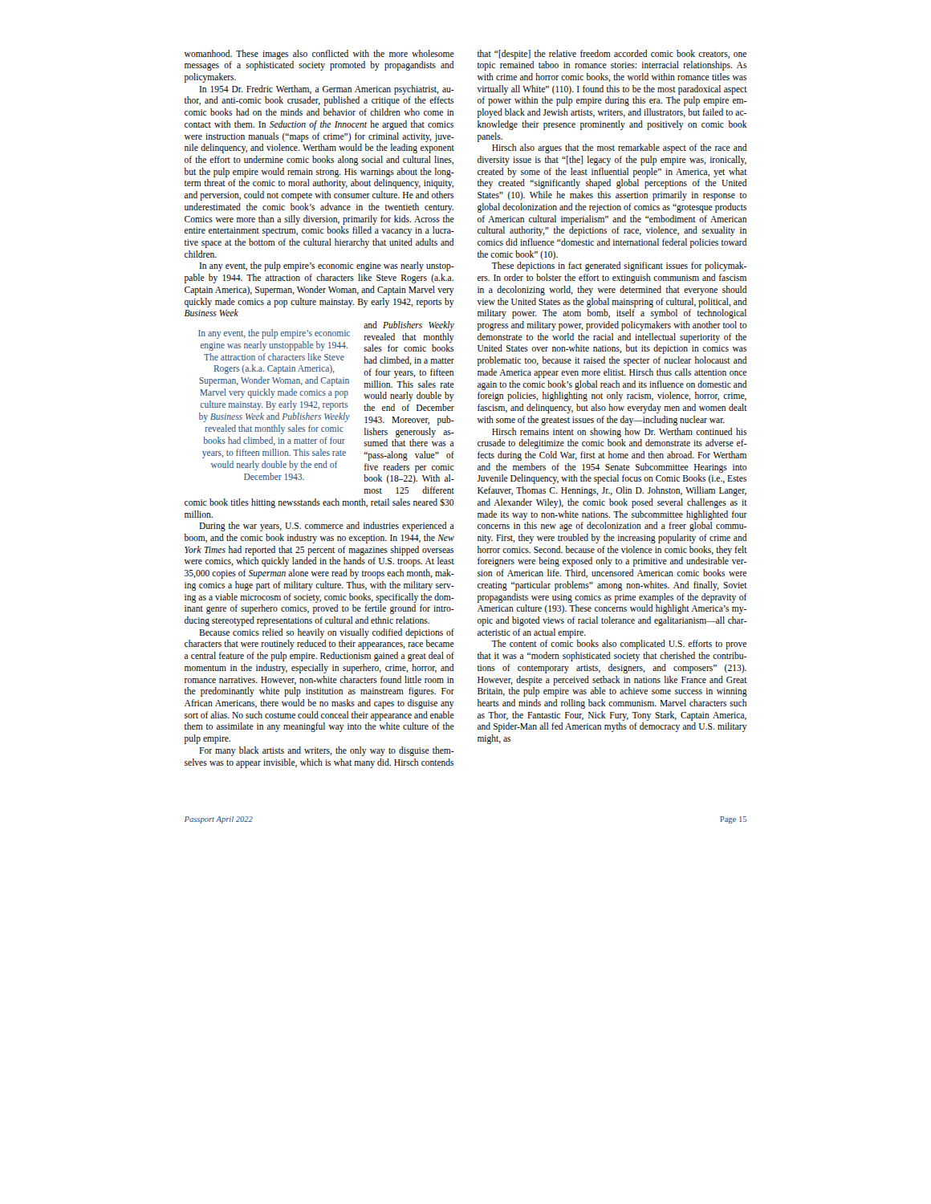womanhood. These images also conflicted with the more wholesome messages of a sophisticated society promoted by propagandists and policymakers.
In 1954 Dr. Fredric Wertham, a German American psychiatrist, author, and anti-comic book crusader, published a critique of the effects comic books had on the minds and behavior of children who come in contact with them. In Seduction of the Innocent he argued that comics were instruction manuals (“maps of crime”) for criminal activity, juvenile delinquency, and violence. Wertham would be the leading exponent of the effort to undermine comic books along social and cultural lines, but the pulp empire would remain strong. His warnings about the long-term threat of the comic to moral authority, about delinquency, iniquity, and perversion, could not compete with consumer culture. He and others underestimated the comic book’s advance in the twentieth century. Comics were more than a silly diversion, primarily for kids. Across the entire entertainment spectrum, comic books filled a vacancy in a lucrative space at the bottom of the cultural hierarchy that united adults and children.
In any event, the pulp empire’s economic engine was nearly unstoppable by 1944. The attraction of characters like Steve Rogers (a.k.a. Captain America), Superman, Wonder Woman, and Captain Marvel very quickly made comics a pop culture mainstay. By early 1942, reports by Business Week
In any event, the pulp empire’s economic engine was nearly unstoppable by 1944. The attraction of characters like Steve Rogers (a.k.a. Captain America), Superman, Wonder Woman, and Captain Marvel very quickly made comics a pop culture mainstay. By early 1942, reports by Business Week and Publishers Weekly revealed that monthly sales for comic books had climbed, in a matter of four years, to fifteen million. This sales rate would nearly double by the end of December 1943.
and Publishers Weekly revealed that monthly sales for comic books had climbed, in a matter of four years, to fifteen million. This sales rate would nearly double by the end of December 1943. Moreover, publishers generously assumed that there was a “pass-along value” of five readers per comic book (18–22). With almost 125 different comic book titles hitting newsstands each month, retail sales neared $30 million.
During the war years, U.S. commerce and industries experienced a boom, and the comic book industry was no exception. In 1944, the New York Times had reported that 25 percent of magazines shipped overseas were comics, which quickly landed in the hands of U.S. troops. At least 35,000 copies of Superman alone were read by troops each month, making comics a huge part of military culture. Thus, with the military serving as a viable microcosm of society, comic books, specifically the dominant genre of superhero comics, proved to be fertile ground for introducing stereotyped representations of cultural and ethnic relations.
Because comics relied so heavily on visually codified depictions of characters that were routinely reduced to their appearances, race became a central feature of the pulp empire. Reductionism gained a great deal of momentum in the industry, especially in superhero, crime, horror, and romance narratives. However, non-white characters found little room in the predominantly white pulp institution as mainstream figures. For African Americans, there would be no masks and capes to disguise any sort of alias. No such costume could conceal their appearance and enable them to assimilate in any meaningful way into the white culture of the pulp empire.
For many black artists and writers, the only way to disguise themselves was to appear invisible, which is what many did. Hirsch contends that “[despite] the relative freedom accorded comic book creators, one topic remained taboo in romance stories: interracial relationships. As with crime and horror comic books, the world within romance titles was virtually all White” (110). I found this to be the most paradoxical aspect of power within the pulp empire during this era. The pulp empire employed black and Jewish artists, writers, and illustrators, but failed to acknowledge their presence prominently and positively on comic book panels.
Hirsch also argues that the most remarkable aspect of the race and diversity issue is that “[the] legacy of the pulp empire was, ironically, created by some of the least influential people” in America, yet what they created “significantly shaped global perceptions of the United States” (10). While he makes this assertion primarily in response to global decolonization and the rejection of comics as “grotesque products of American cultural imperialism” and the “embodiment of American cultural authority,” the depictions of race, violence, and sexuality in comics did influence “domestic and international federal policies toward the comic book” (10).
These depictions in fact generated significant issues for policymakers. In order to bolster the effort to extinguish communism and fascism in a decolonizing world, they were determined that everyone should view the United States as the global mainspring of cultural, political, and military power. The atom bomb, itself a symbol of technological progress and military power, provided policymakers with another tool to demonstrate to the world the racial and intellectual superiority of the United States over non-white nations, but its depiction in comics was problematic too, because it raised the specter of nuclear holocaust and made America appear even more elitist. Hirsch thus calls attention once again to the comic book’s global reach and its influence on domestic and foreign policies, highlighting not only racism, violence, horror, crime, fascism, and delinquency, but also how everyday men and women dealt with some of the greatest issues of the day—including nuclear war.
Hirsch remains intent on showing how Dr. Wertham continued his crusade to delegitimize the comic book and demonstrate its adverse effects during the Cold War, first at home and then abroad. For Wertham and the members of the 1954 Senate Subcommittee Hearings into Juvenile Delinquency, with the special focus on Comic Books (i.e., Estes Kefauver, Thomas C. Hennings, Jr., Olin D. Johnston, William Langer, and Alexander Wiley), the comic book posed several challenges as it made its way to non-white nations. The subcommittee highlighted four concerns in this new age of decolonization and a freer global community. First, they were troubled by the increasing popularity of crime and horror comics. Second. because of the violence in comic books, they felt foreigners were being exposed only to a primitive and undesirable version of American life. Third, uncensored American comic books were creating “particular problems” among non-whites. And finally, Soviet propagandists were using comics as prime examples of the depravity of American culture (193). These concerns would highlight America’s myopic and bigoted views of racial tolerance and egalitarianism—all characteristic of an actual empire.
The content of comic books also complicated U.S. efforts to prove that it was a “modern sophisticated society that cherished the contributions of contemporary artists, designers, and composers” (213). However, despite a perceived setback in nations like France and Great Britain, the pulp empire was able to achieve some success in winning hearts and minds and rolling back communism. Marvel characters such as Thor, the Fantastic Four, Nick Fury, Tony Stark, Captain America, and Spider-Man all fed American myths of democracy and U.S. military might, as
Passport April 2022 Page 15